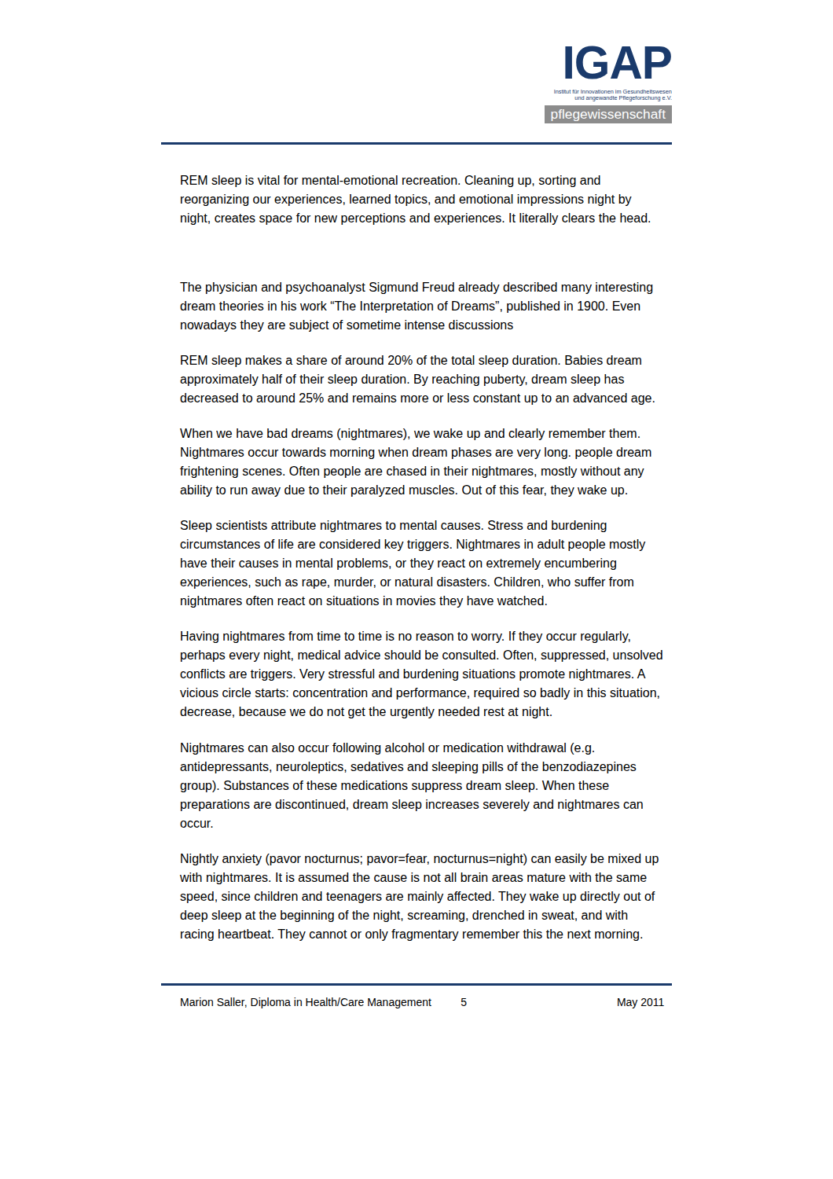IGAP
Institut für Innovationen im Gesundheitswesen
und angewandte Pflegeforschung e.V.
pflegewissenschaft
REM sleep is vital for mental-emotional recreation. Cleaning up, sorting and reorganizing our experiences, learned topics, and emotional impressions night by night, creates space for new perceptions and experiences. It literally clears the head.
The physician and psychoanalyst Sigmund Freud already described many interesting dream theories in his work “The Interpretation of Dreams”, published in 1900. Even nowadays they are subject of sometime intense discussions
REM sleep makes a share of around 20% of the total sleep duration. Babies dream approximately half of their sleep duration. By reaching puberty, dream sleep has decreased to around 25% and remains more or less constant up to an advanced age.
When we have bad dreams (nightmares), we wake up and clearly remember them. Nightmares occur towards morning when dream phases are very long. people dream frightening scenes. Often people are chased in their nightmares, mostly without any ability to run away due to their paralyzed muscles. Out of this fear, they wake up.
Sleep scientists attribute nightmares to mental causes. Stress and burdening circumstances of life are considered key triggers. Nightmares in adult people mostly have their causes in mental problems, or they react on extremely encumbering experiences, such as rape, murder, or natural disasters. Children, who suffer from nightmares often react on situations in movies they have watched.
Having nightmares from time to time is no reason to worry. If they occur regularly, perhaps every night, medical advice should be consulted. Often, suppressed, unsolved conflicts are triggers. Very stressful and burdening situations promote nightmares. A vicious circle starts: concentration and performance, required so badly in this situation, decrease, because we do not get the urgently needed rest at night.
Nightmares can also occur following alcohol or medication withdrawal (e.g. antidepressants, neuroleptics, sedatives and sleeping pills of the benzodiazepines group). Substances of these medications suppress dream sleep. When these preparations are discontinued, dream sleep increases severely and nightmares can occur.
Nightly anxiety (pavor nocturnus; pavor=fear, nocturnus=night) can easily be mixed up with nightmares. It is assumed the cause is not all brain areas mature with the same speed, since children and teenagers are mainly affected. They wake up directly out of deep sleep at the beginning of the night, screaming, drenched in sweat, and with racing heartbeat. They cannot or only fragmentary remember this the next morning.
Marion Saller, Diploma in Health/Care Management 5 May 2011